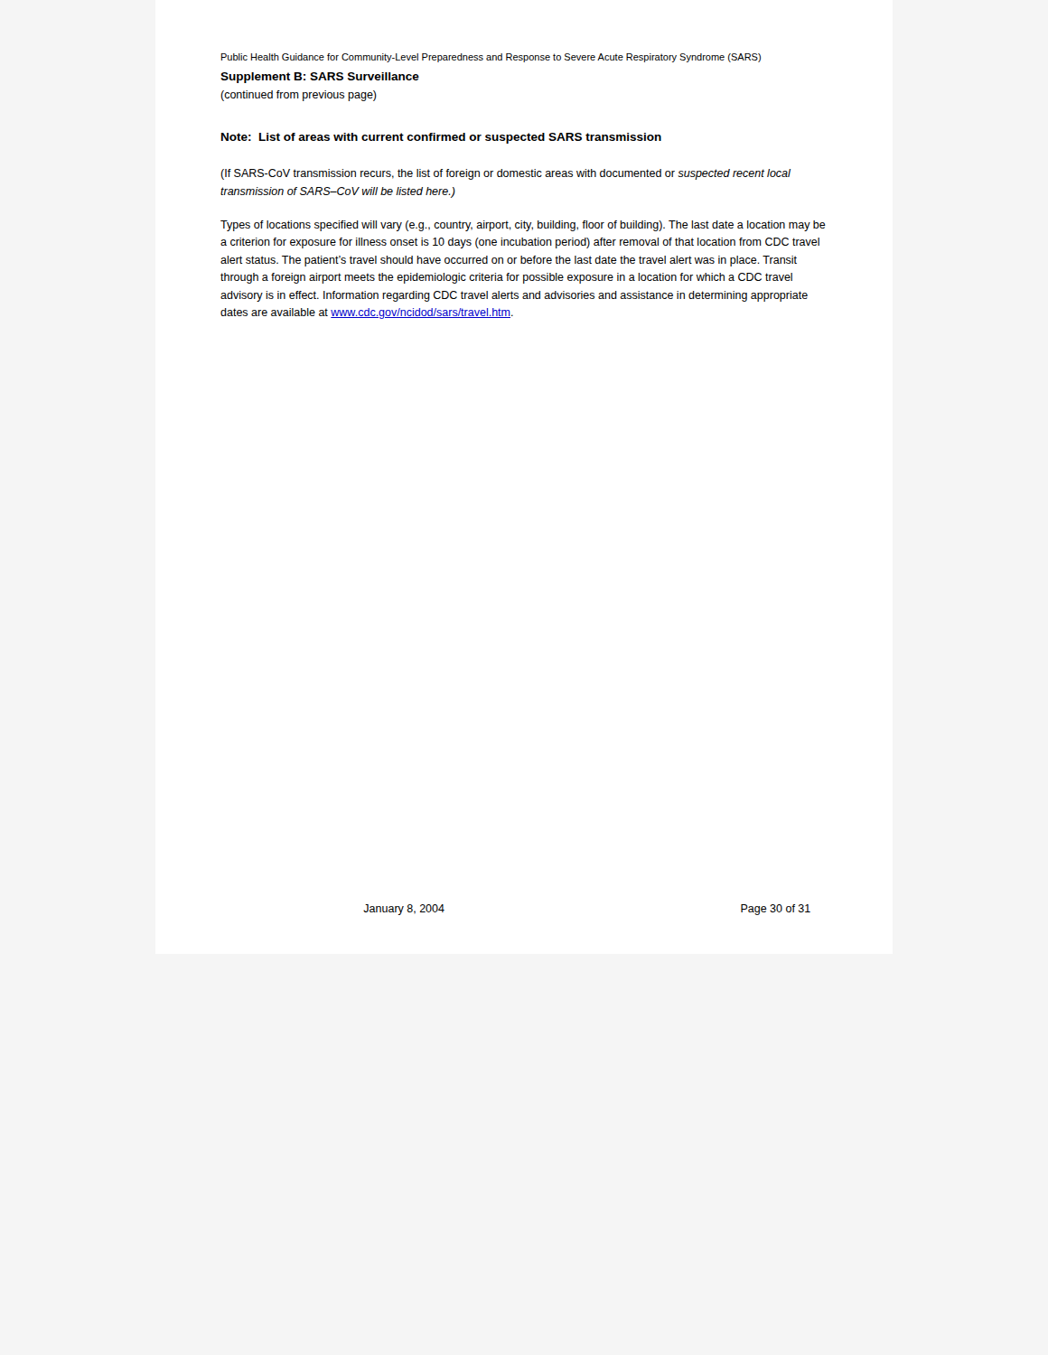Public Health Guidance for Community-Level Preparedness and Response to Severe Acute Respiratory Syndrome (SARS)
Supplement B: SARS Surveillance
(continued from previous page)
Note: List of areas with current confirmed or suspected SARS transmission
(If SARS-CoV transmission recurs, the list of foreign or domestic areas with documented or suspected recent local transmission of SARS–CoV will be listed here.)
Types of locations specified will vary (e.g., country, airport, city, building, floor of building). The last date a location may be a criterion for exposure for illness onset is 10 days (one incubation period) after removal of that location from CDC travel alert status. The patient’s travel should have occurred on or before the last date the travel alert was in place. Transit through a foreign airport meets the epidemiologic criteria for possible exposure in a location for which a CDC travel advisory is in effect. Information regarding CDC travel alerts and advisories and assistance in determining appropriate dates are available at www.cdc.gov/ncidod/sars/travel.htm.
January 8, 2004 Page 30 of 31